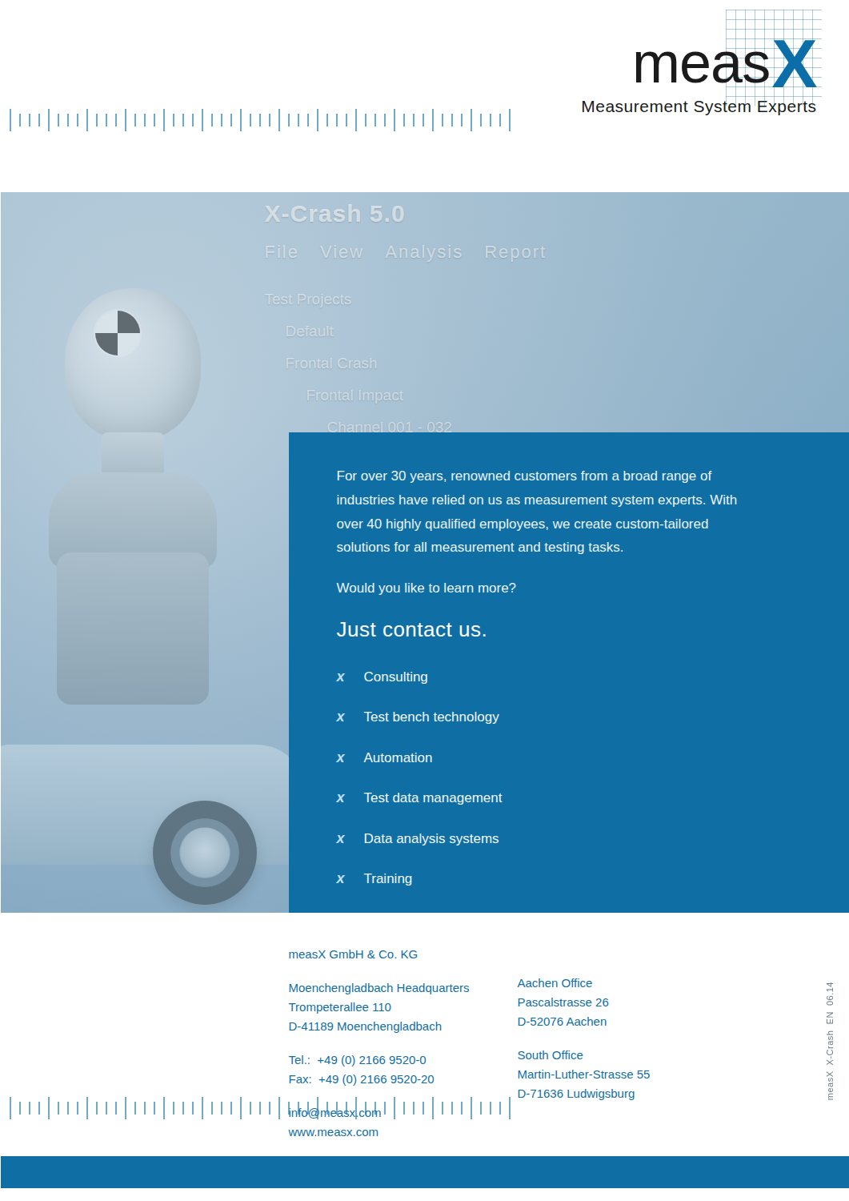measX
Measurement System Experts
X-Crash 5.0
File View Analysis Report
Test Projects
Default
Frontal Crash
Frontal Impact
Channel 001 - 032
Results 001 - 008
Side Impact
For over 30 years, renowned customers from a broad range of industries have relied on us as measurement system experts. With over 40 highly qualified employees, we create custom-tailored solutions for all measurement and testing tasks.
Would you like to learn more?
Just contact us.
Consulting
Test bench technology
Automation
Test data management
Data analysis systems
Training
measX GmbH & Co. KG
Moenchengladbach Headquarters
Trompeterallee 110
D-41189 Moenchengladbach
Tel.: +49 (0) 2166 9520-0
Fax: +49 (0) 2166 9520-20
info@measx.com
www.measx.com
Aachen Office
Pascalstrasse 26
D-52076 Aachen
South Office
Martin-Luther-Strasse 55
D-71636 Ludwigsburg
measX X-Crash EN 06.14